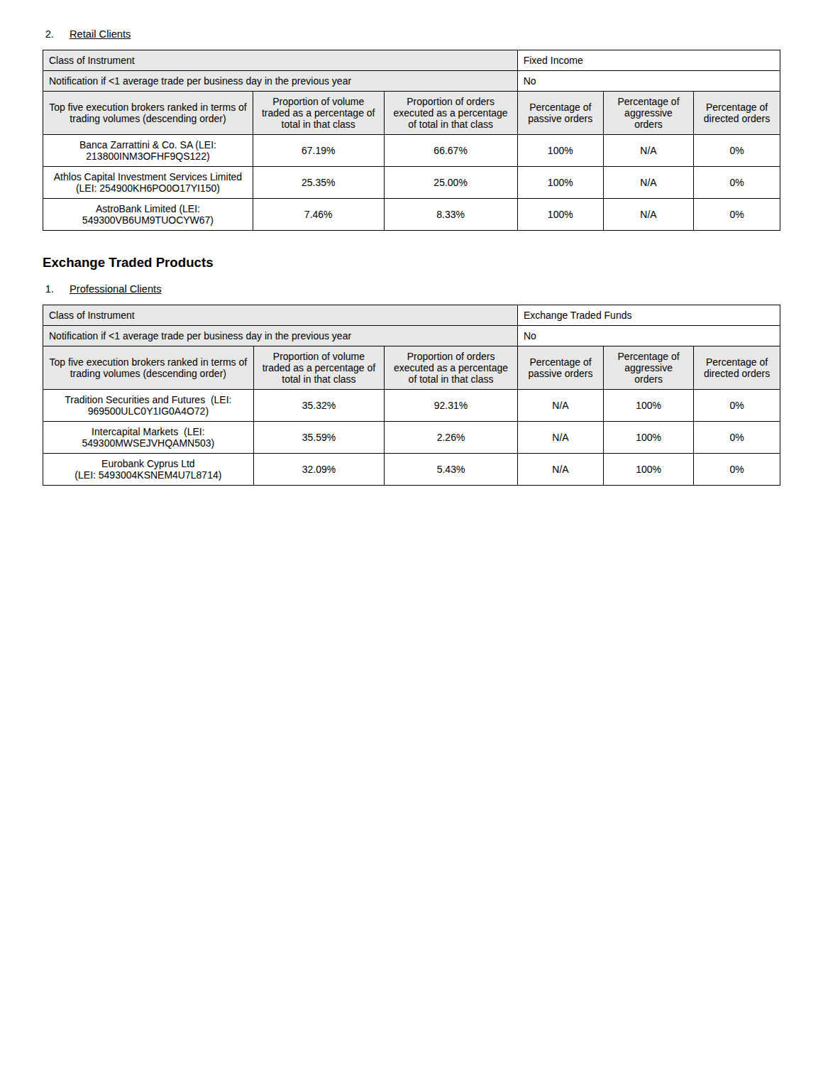Retail Clients
| Class of Instrument | Fixed Income |
| Notification if <1 average trade per business day in the previous year | No |
| Top five execution brokers ranked in terms of trading volumes (descending order) | Proportion of volume traded as a percentage of total in that class | Proportion of orders executed as a percentage of total in that class | Percentage of passive orders | Percentage of aggressive orders | Percentage of directed orders |
| Banca Zarrattini & Co. SA (LEI: 213800INM3OFHF9QS122) | 67.19% | 66.67% | 100% | N/A | 0% |
| Athlos Capital Investment Services Limited (LEI: 254900KH6PO0O17YI150) | 25.35% | 25.00% | 100% | N/A | 0% |
| AstroBank Limited (LEI: 549300VB6UM9TUOCYW67) | 7.46% | 8.33% | 100% | N/A | 0% |
Exchange Traded Products
Professional Clients
| Class of Instrument | Exchange Traded Funds |
| Notification if <1 average trade per business day in the previous year | No |
| Top five execution brokers ranked in terms of trading volumes (descending order) | Proportion of volume traded as a percentage of total in that class | Proportion of orders executed as a percentage of total in that class | Percentage of passive orders | Percentage of aggressive orders | Percentage of directed orders |
| Tradition Securities and Futures (LEI: 969500ULC0Y1IG0A4O72) | 35.32% | 92.31% | N/A | 100% | 0% |
| Intercapital Markets (LEI: 549300MWSEJVHQAMN503) | 35.59% | 2.26% | N/A | 100% | 0% |
| Eurobank Cyprus Ltd (LEI: 5493004KSNEM4U7L8714) | 32.09% | 5.43% | N/A | 100% | 0% |